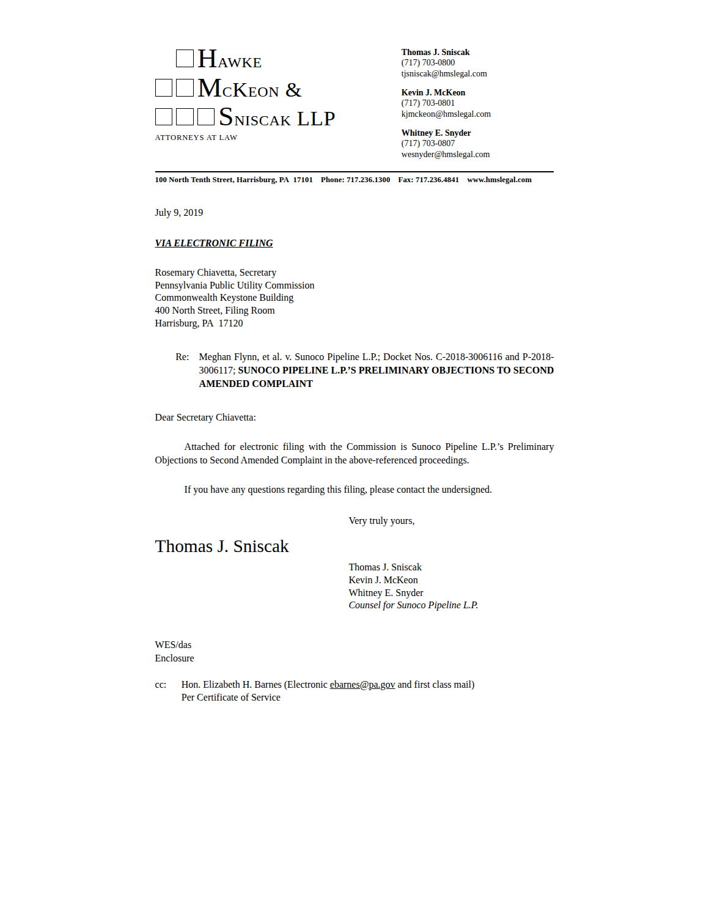Hawke
McKeon &
Sniscak LLP
ATTORNEYS AT LAW
Thomas J. Sniscak
(717) 703-0800
tjsniscak@hmslegal.com
Kevin J. McKeon
(717) 703-0801
kjmckeon@hmslegal.com
Whitney E. Snyder
(717) 703-0807
wesnyder@hmslegal.com
100 North Tenth Street, Harrisburg, PA 17101 Phone: 717.236.1300 Fax: 717.236.4841 www.hmslegal.com
July 9, 2019
VIA ELECTRONIC FILING
Rosemary Chiavetta, Secretary
Pennsylvania Public Utility Commission
Commonwealth Keystone Building
400 North Street, Filing Room
Harrisburg, PA 17120
Re:
Meghan Flynn, et al. v. Sunoco Pipeline L.P.; Docket Nos. C-2018-3006116 and P-2018-3006117; SUNOCO PIPELINE L.P.’S PRELIMINARY OBJECTIONS TO SECOND AMENDED COMPLAINT
Dear Secretary Chiavetta:
Attached for electronic filing with the Commission is Sunoco Pipeline L.P.’s Preliminary Objections to Second Amended Complaint in the above-referenced proceedings.
If you have any questions regarding this filing, please contact the undersigned.
Very truly yours,
Thomas J. Sniscak
Thomas J. Sniscak
Kevin J. McKeon
Whitney E. Snyder
Counsel for Sunoco Pipeline L.P.
WES/das
Enclosure
cc:
Hon. Elizabeth H. Barnes (Electronic ebarnes@pa.gov and first class mail)
Per Certificate of Service